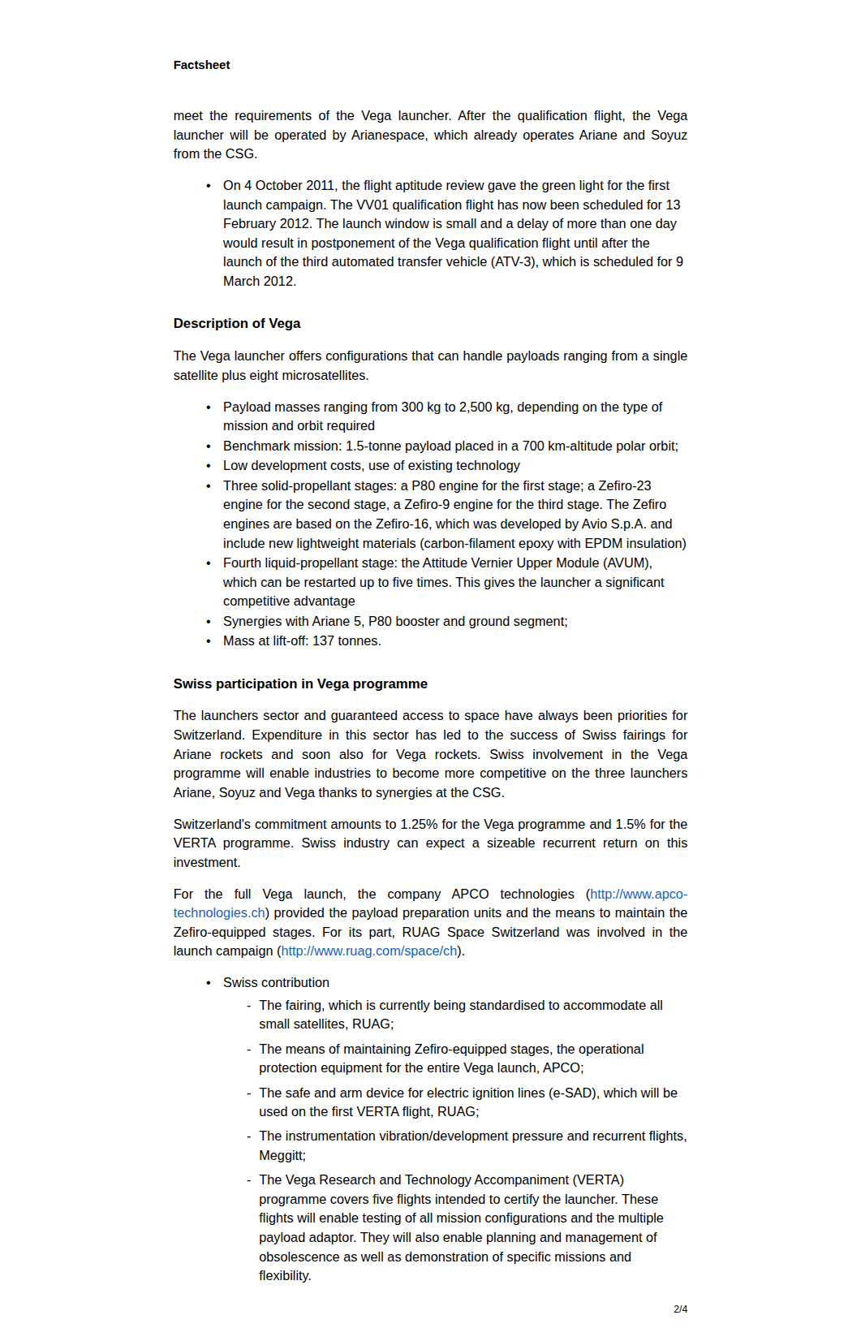Factsheet
meet the requirements of the Vega launcher. After the qualification flight, the Vega launcher will be operated by Arianespace, which already operates Ariane and Soyuz from the CSG.
On 4 October 2011, the flight aptitude review gave the green light for the first launch campaign. The VV01 qualification flight has now been scheduled for 13 February 2012. The launch window is small and a delay of more than one day would result in postponement of the Vega qualification flight until after the launch of the third automated transfer vehicle (ATV-3), which is scheduled for 9 March 2012.
Description of Vega
The Vega launcher offers configurations that can handle payloads ranging from a single satellite plus eight microsatellites.
Payload masses ranging from 300 kg to 2,500 kg, depending on the type of mission and orbit required
Benchmark mission: 1.5-tonne payload placed in a 700 km-altitude polar orbit;
Low development costs, use of existing technology
Three solid-propellant stages: a P80 engine for the first stage; a Zefiro-23 engine for the second stage, a Zefiro-9 engine for the third stage. The Zefiro engines are based on the Zefiro-16, which was developed by Avio S.p.A. and include new lightweight materials (carbon-filament epoxy with EPDM insulation)
Fourth liquid-propellant stage: the Attitude Vernier Upper Module (AVUM), which can be restarted up to five times. This gives the launcher a significant competitive advantage
Synergies with Ariane 5, P80 booster and ground segment;
Mass at lift-off: 137 tonnes.
Swiss participation in Vega programme
The launchers sector and guaranteed access to space have always been priorities for Switzerland. Expenditure in this sector has led to the success of Swiss fairings for Ariane rockets and soon also for Vega rockets. Swiss involvement in the Vega programme will enable industries to become more competitive on the three launchers Ariane, Soyuz and Vega thanks to synergies at the CSG.
Switzerland's commitment amounts to 1.25% for the Vega programme and 1.5% for the VERTA programme. Swiss industry can expect a sizeable recurrent return on this investment.
For the full Vega launch, the company APCO technologies (http://www.apco-technologies.ch) provided the payload preparation units and the means to maintain the Zefiro-equipped stages. For its part, RUAG Space Switzerland was involved in the launch campaign (http://www.ruag.com/space/ch).
Swiss contribution
The fairing, which is currently being standardised to accommodate all small satellites, RUAG;
The means of maintaining Zefiro-equipped stages, the operational protection equipment for the entire Vega launch, APCO;
The safe and arm device for electric ignition lines (e-SAD), which will be used on the first VERTA flight, RUAG;
The instrumentation vibration/development pressure and recurrent flights, Meggitt;
The Vega Research and Technology Accompaniment (VERTA) programme covers five flights intended to certify the launcher. These flights will enable testing of all mission configurations and the multiple payload adaptor. They will also enable planning and management of obsolescence as well as demonstration of specific missions and flexibility.
2/4